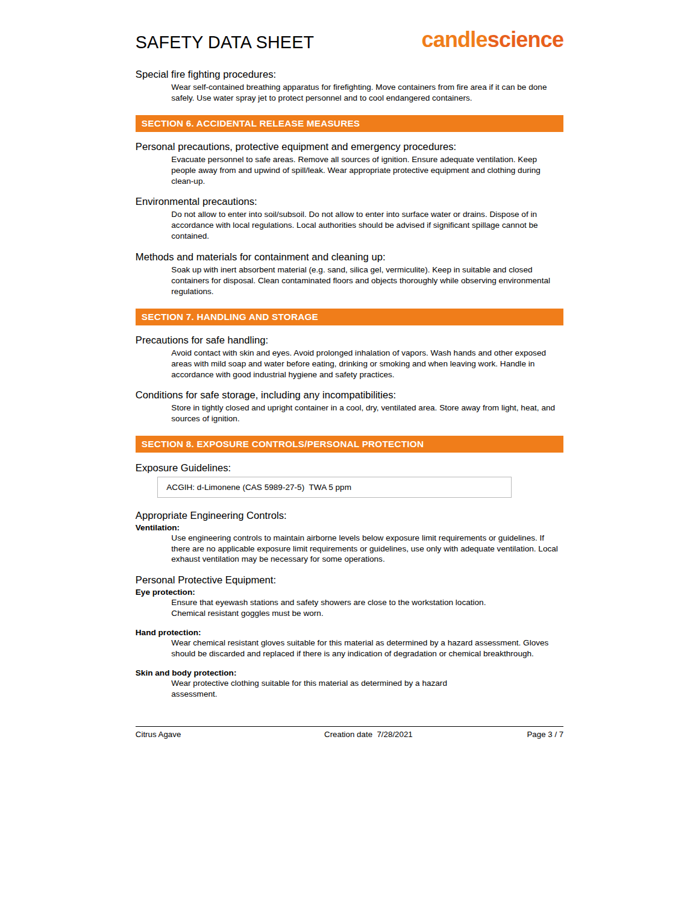SAFETY DATA SHEET
candle science
Special fire fighting procedures:
Wear self-contained breathing apparatus for firefighting. Move containers from fire area if it can be done safely. Use water spray jet to protect personnel and to cool endangered containers.
SECTION 6. ACCIDENTAL RELEASE MEASURES
Personal precautions, protective equipment and emergency procedures:
Evacuate personnel to safe areas. Remove all sources of ignition. Ensure adequate ventilation. Keep people away from and upwind of spill/leak. Wear appropriate protective equipment and clothing during clean-up.
Environmental precautions:
Do not allow to enter into soil/subsoil. Do not allow to enter into surface water or drains. Dispose of in accordance with local regulations. Local authorities should be advised if significant spillage cannot be contained.
Methods and materials for containment and cleaning up:
Soak up with inert absorbent material (e.g. sand, silica gel, vermiculite). Keep in suitable and closed containers for disposal. Clean contaminated floors and objects thoroughly while observing environmental regulations.
SECTION 7. HANDLING AND STORAGE
Precautions for safe handling:
Avoid contact with skin and eyes. Avoid prolonged inhalation of vapors. Wash hands and other exposed areas with mild soap and water before eating, drinking or smoking and when leaving work. Handle in accordance with good industrial hygiene and safety practices.
Conditions for safe storage, including any incompatibilities:
Store in tightly closed and upright container in a cool, dry, ventilated area. Store away from light, heat, and sources of ignition.
SECTION 8. EXPOSURE CONTROLS/PERSONAL PROTECTION
Exposure Guidelines:
ACGIH: d-Limonene (CAS 5989-27-5) TWA 5 ppm
Appropriate Engineering Controls:
Ventilation:
Use engineering controls to maintain airborne levels below exposure limit requirements or guidelines. If there are no applicable exposure limit requirements or guidelines, use only with adequate ventilation. Local exhaust ventilation may be necessary for some operations.
Personal Protective Equipment:
Eye protection:
Ensure that eyewash stations and safety showers are close to the workstation location.
Chemical resistant goggles must be worn.
Hand protection:
Wear chemical resistant gloves suitable for this material as determined by a hazard assessment. Gloves should be discarded and replaced if there is any indication of degradation or chemical breakthrough.
Skin and body protection:
Wear protective clothing suitable for this material as determined by a hazard
assessment.
Citrus Agave
Creation date 7/28/2021
Page 3 / 7